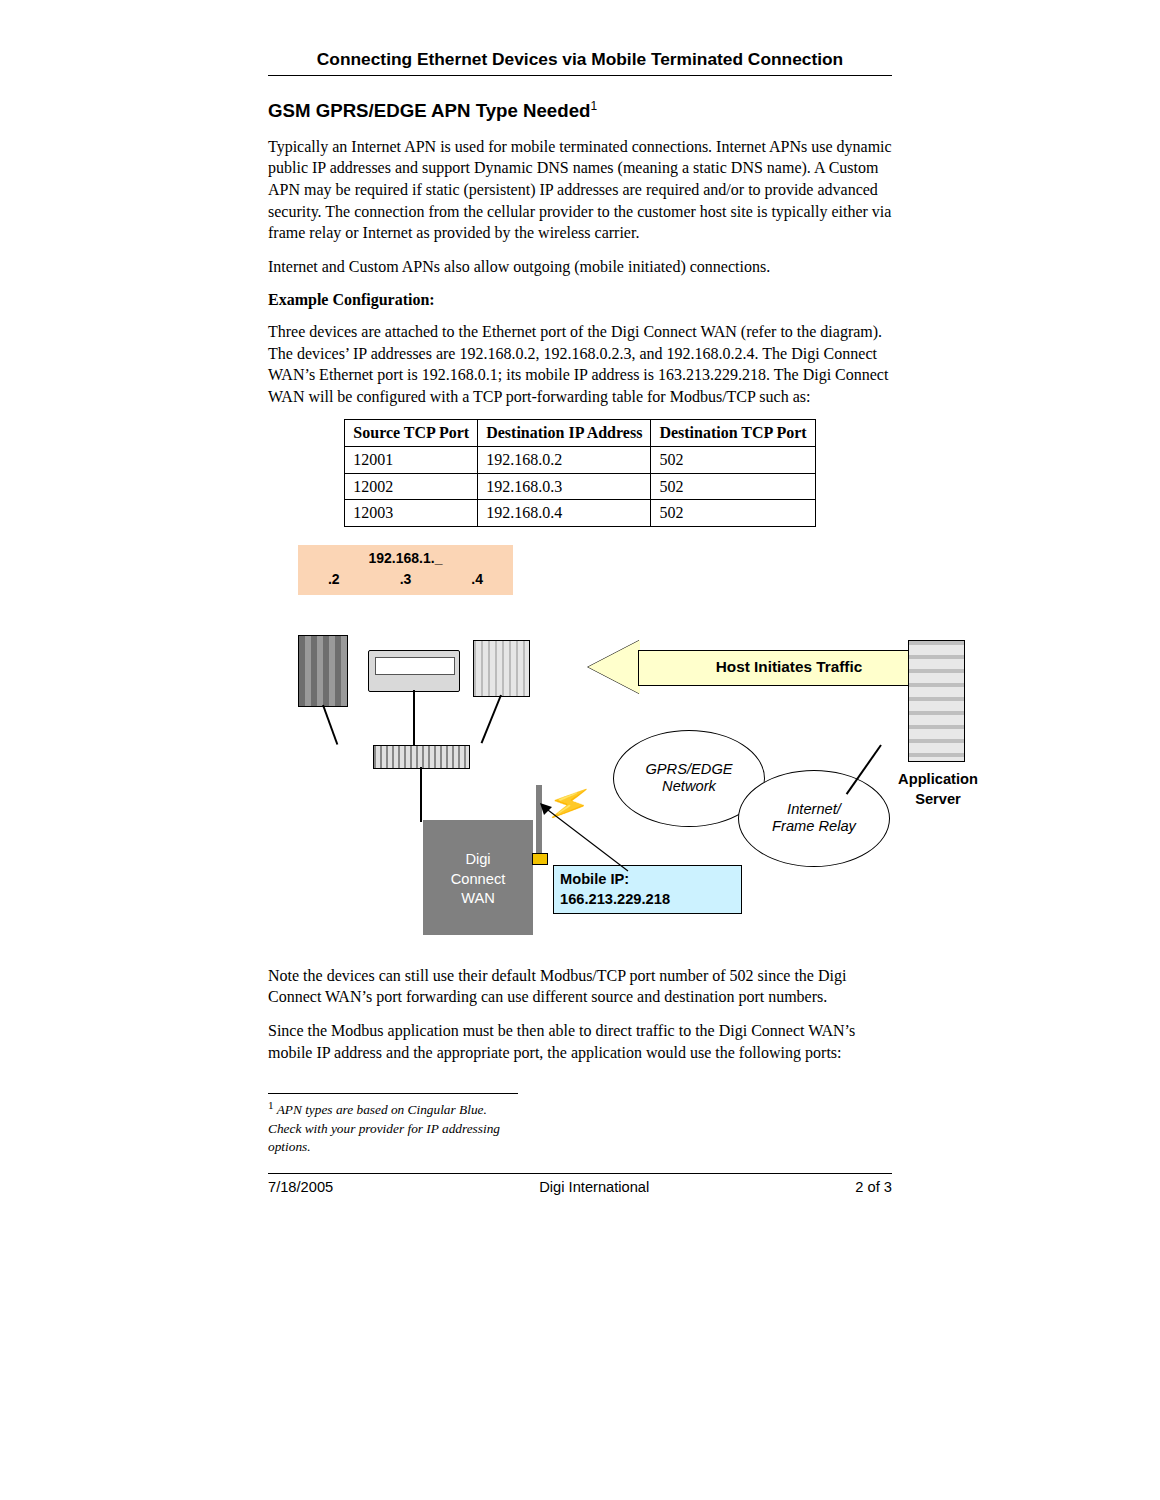Connecting Ethernet Devices via Mobile Terminated Connection
GSM GPRS/EDGE APN Type Needed1
Typically an Internet APN is used for mobile terminated connections. Internet APNs use dynamic public IP addresses and support Dynamic DNS names (meaning a static DNS name). A Custom APN may be required if static (persistent) IP addresses are required and/or to provide advanced security. The connection from the cellular provider to the customer host site is typically either via frame relay or Internet as provided by the wireless carrier.
Internet and Custom APNs also allow outgoing (mobile initiated) connections.
Example Configuration:
Three devices are attached to the Ethernet port of the Digi Connect WAN (refer to the diagram). The devices’ IP addresses are 192.168.0.2, 192.168.0.2.3, and 192.168.0.2.4. The Digi Connect WAN’s Ethernet port is 192.168.0.1; its mobile IP address is 163.213.229.218. The Digi Connect WAN will be configured with a TCP port-forwarding table for Modbus/TCP such as:
| Source TCP Port | Destination IP Address | Destination TCP Port |
| --- | --- | --- |
| 12001 | 192.168.0.2 | 502 |
| 12002 | 192.168.0.3 | 502 |
| 12003 | 192.168.0.4 | 502 |
192.168.1._
.2.3.4
Digi
Connect
WAN
⚡
GPRS/EDGE
Network
Internet/
Frame Relay
Host Initiates Traffic
Application
Server
Mobile IP:
166.213.229.218
Note the devices can still use their default Modbus/TCP port number of 502 since the Digi Connect WAN’s port forwarding can use different source and destination port numbers.
Since the Modbus application must be then able to direct traffic to the Digi Connect WAN’s mobile IP address and the appropriate port, the application would use the following ports:
1 APN types are based on Cingular Blue. Check with your provider for IP addressing options.
7/18/2005 Digi International 2 of 3